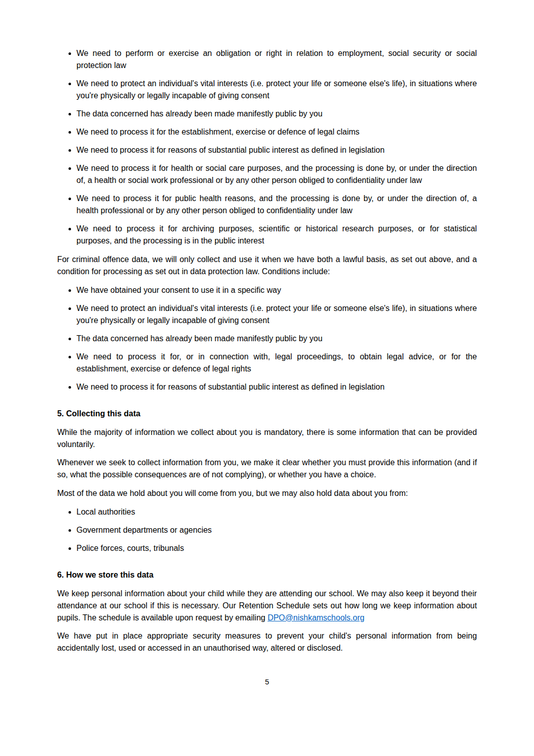We need to perform or exercise an obligation or right in relation to employment, social security or social protection law
We need to protect an individual's vital interests (i.e. protect your life or someone else's life), in situations where you're physically or legally incapable of giving consent
The data concerned has already been made manifestly public by you
We need to process it for the establishment, exercise or defence of legal claims
We need to process it for reasons of substantial public interest as defined in legislation
We need to process it for health or social care purposes, and the processing is done by, or under the direction of, a health or social work professional or by any other person obliged to confidentiality under law
We need to process it for public health reasons, and the processing is done by, or under the direction of, a health professional or by any other person obliged to confidentiality under law
We need to process it for archiving purposes, scientific or historical research purposes, or for statistical purposes, and the processing is in the public interest
For criminal offence data, we will only collect and use it when we have both a lawful basis, as set out above, and a condition for processing as set out in data protection law. Conditions include:
We have obtained your consent to use it in a specific way
We need to protect an individual's vital interests (i.e. protect your life or someone else's life), in situations where you're physically or legally incapable of giving consent
The data concerned has already been made manifestly public by you
We need to process it for, or in connection with, legal proceedings, to obtain legal advice, or for the establishment, exercise or defence of legal rights
We need to process it for reasons of substantial public interest as defined in legislation
5. Collecting this data
While the majority of information we collect about you is mandatory, there is some information that can be provided voluntarily.
Whenever we seek to collect information from you, we make it clear whether you must provide this information (and if so, what the possible consequences are of not complying), or whether you have a choice.
Most of the data we hold about you will come from you, but we may also hold data about you from:
Local authorities
Government departments or agencies
Police forces, courts, tribunals
6. How we store this data
We keep personal information about your child while they are attending our school. We may also keep it beyond their attendance at our school if this is necessary. Our Retention Schedule sets out how long we keep information about pupils. The schedule is available upon request by emailing DPO@nishkamschools.org
We have put in place appropriate security measures to prevent your child's personal information from being accidentally lost, used or accessed in an unauthorised way, altered or disclosed.
5